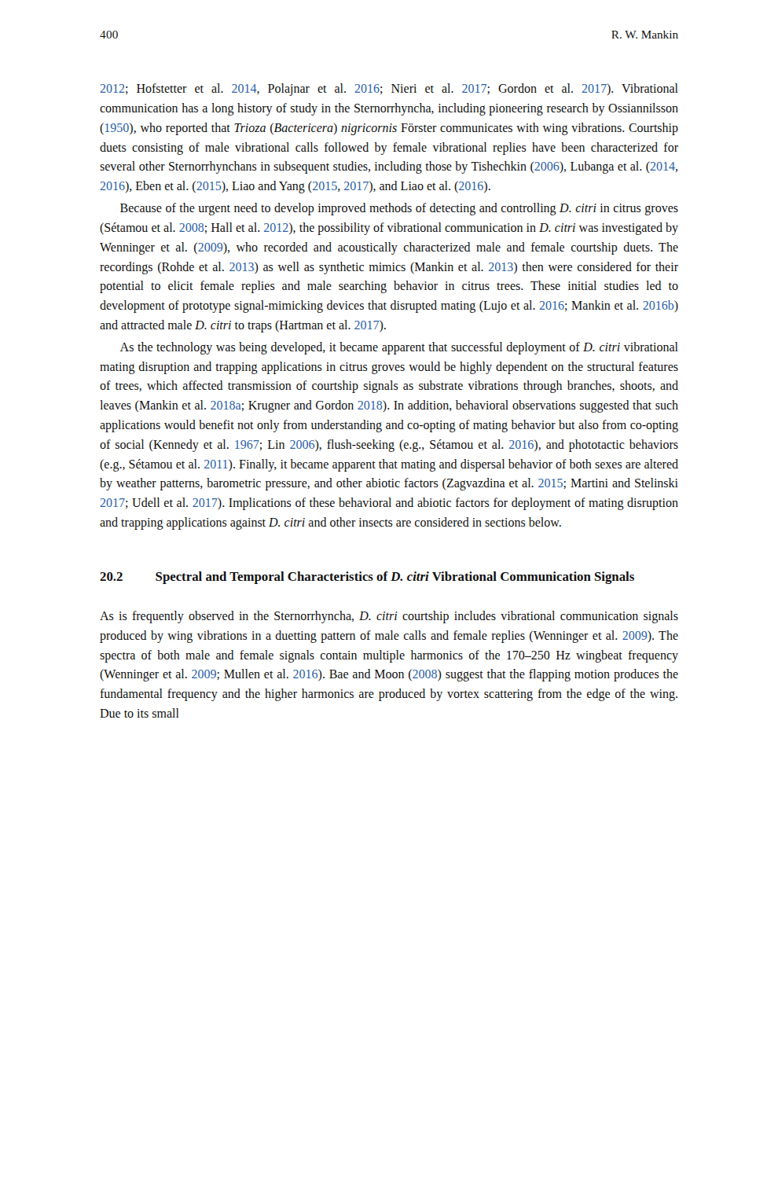400 R. W. Mankin
2012; Hofstetter et al. 2014, Polajnar et al. 2016; Nieri et al. 2017; Gordon et al. 2017). Vibrational communication has a long history of study in the Sternorrhyncha, including pioneering research by Ossiannilsson (1950), who reported that Trioza (Bactericera) nigricornis Förster communicates with wing vibrations. Courtship duets consisting of male vibrational calls followed by female vibrational replies have been characterized for several other Sternorrhynchans in subsequent studies, including those by Tishechkin (2006), Lubanga et al. (2014, 2016), Eben et al. (2015), Liao and Yang (2015, 2017), and Liao et al. (2016).
Because of the urgent need to develop improved methods of detecting and controlling D. citri in citrus groves (Sétamou et al. 2008; Hall et al. 2012), the possibility of vibrational communication in D. citri was investigated by Wenninger et al. (2009), who recorded and acoustically characterized male and female courtship duets. The recordings (Rohde et al. 2013) as well as synthetic mimics (Mankin et al. 2013) then were considered for their potential to elicit female replies and male searching behavior in citrus trees. These initial studies led to development of prototype signal-mimicking devices that disrupted mating (Lujo et al. 2016; Mankin et al. 2016b) and attracted male D. citri to traps (Hartman et al. 2017).
As the technology was being developed, it became apparent that successful deployment of D. citri vibrational mating disruption and trapping applications in citrus groves would be highly dependent on the structural features of trees, which affected transmission of courtship signals as substrate vibrations through branches, shoots, and leaves (Mankin et al. 2018a; Krugner and Gordon 2018). In addition, behavioral observations suggested that such applications would benefit not only from understanding and co-opting of mating behavior but also from co-opting of social (Kennedy et al. 1967; Lin 2006), flush-seeking (e.g., Sétamou et al. 2016), and phototactic behaviors (e.g., Sétamou et al. 2011). Finally, it became apparent that mating and dispersal behavior of both sexes are altered by weather patterns, barometric pressure, and other abiotic factors (Zagvazdina et al. 2015; Martini and Stelinski 2017; Udell et al. 2017). Implications of these behavioral and abiotic factors for deployment of mating disruption and trapping applications against D. citri and other insects are considered in sections below.
20.2 Spectral and Temporal Characteristics of D. citri Vibrational Communication Signals
As is frequently observed in the Sternorrhyncha, D. citri courtship includes vibrational communication signals produced by wing vibrations in a duetting pattern of male calls and female replies (Wenninger et al. 2009). The spectra of both male and female signals contain multiple harmonics of the 170–250 Hz wingbeat frequency (Wenninger et al. 2009; Mullen et al. 2016). Bae and Moon (2008) suggest that the flapping motion produces the fundamental frequency and the higher harmonics are produced by vortex scattering from the edge of the wing. Due to its small